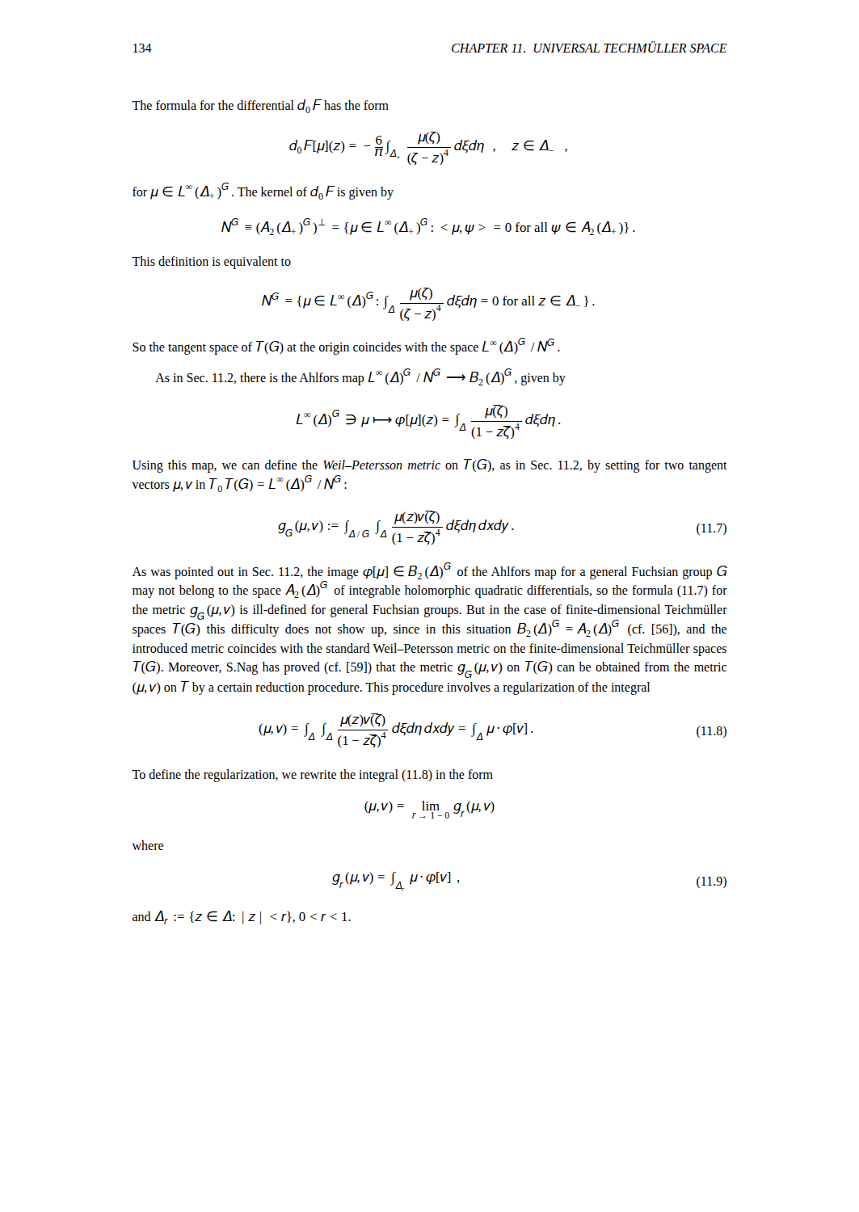134 CHAPTER 11. UNIVERSAL TECHMÜLLER SPACE
The formula for the differential d0F has the form
d0F[μ](z) = − 6π ∫Δ+ μ(ζ) (ζ−z)4 dξdη , z∈Δ− ,
for μ∈L∞(Δ+)G. The kernel of d0F is given by
NG ≡ (A2(Δ+)G)⊥ = { μ∈L∞(Δ+)G : <μ,ψ>=0 for all ψ∈A2(Δ+) } .
This definition is equivalent to
NG = { μ∈L∞(Δ)G : ∫Δ μ(ζ) (ζ−z)4 dξdη =0 for all z∈Δ− } .
So the tangent space of T(G) at the origin coincides with the space L∞(Δ)G/NG.
As in Sec. 11.2, there is the Ahlfors map L∞(Δ)G/NG⟶B2(Δ)G, given by
L∞(Δ)G ∋ μ ⟼ φ[μ](z) = ∫Δ μ(ζ)¯ (1−zζ¯)4 dξdη .
Using this map, we can define the Weil–Petersson metric on T(G), as in Sec. 11.2, by setting for two tangent vectors μ,ν in T0T(G)=L∞(Δ)G/NG:
gG(μ,ν) := ∫Δ/G ∫Δ μ(z)ν(ζ)¯ (1−zζ¯)4 dξdη dxdy .
(11.7)
As was pointed out in Sec. 11.2, the image φ[μ]∈B2(Δ)G of the Ahlfors map for a general Fuchsian group G may not belong to the space A2(Δ)G of integrable holomorphic quadratic differentials, so the formula (11.7) for the metric gG(μ,ν) is ill-defined for general Fuchsian groups. But in the case of finite-dimensional Teichmüller spaces T(G) this difficulty does not show up, since in this situation B2(Δ)G=A2(Δ)G (cf. [56]), and the introduced metric coincides with the standard Weil–Petersson metric on the finite-dimensional Teichmüller spaces T(G). Moreover, S.Nag has proved (cf. [59]) that the metric gG(μ,ν) on T(G) can be obtained from the metric (μ,ν) on T by a certain reduction procedure. This procedure involves a regularization of the integral
(μ,ν) = ∫Δ ∫Δ μ(z)ν(ζ)¯ (1−zζ¯)4 dξdη dxdy = ∫Δ μ⋅φ[ν] .
(11.8)
To define the regularization, we rewrite the integral (11.8) in the form
(μ,ν) = lim r→1−0 gr(μ,ν)
where
gr(μ,ν) = ∫Δr μ⋅φ[ν] ,
(11.9)
and Δr:={z∈Δ:|z|<r}, 0<r<1.